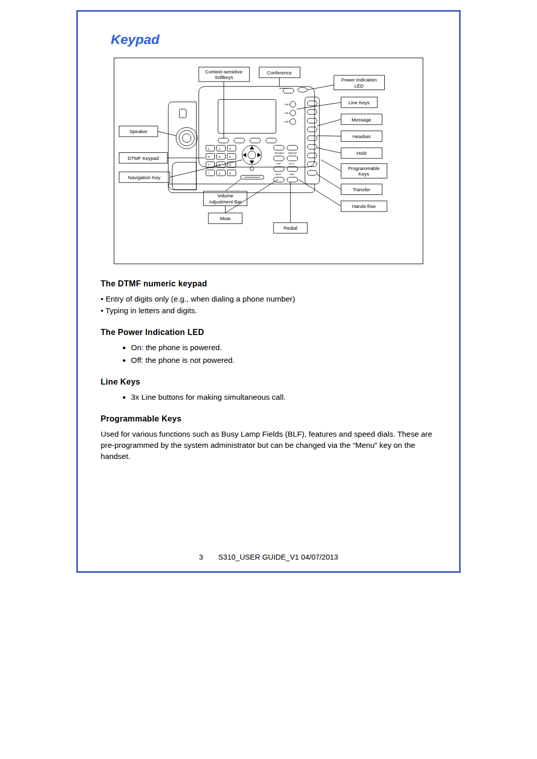Keypad
Context-sensitive Softkeys Conference Power Indication LED Line Keys Message Headset Hold Programmable Keys Transfer Hands-free Speaker DTMF Keypad Navigation Key Volume Adjustment Bar Mute Redial LINE 1 LINE 2 LINE 3 1 2 3 4 5 6 7 8 9 * 0 # MESSAGE HEADSET CONF HOLD MUTE TRAN
The DTMF numeric keypad
• Entry of digits only (e.g., when dialing a phone number)
• Typing in letters and digits.
The Power Indication LED
On: the phone is powered.
Off: the phone is not powered.
Line Keys
3x Line buttons for making simultaneous call.
Programmable Keys
Used for various functions such as Busy Lamp Fields (BLF), features and speed dials. These are pre-programmed by the system administrator but can be changed via the “Menu” key on the handset.
3 S310_USER GUIDE_V1 04/07/2013